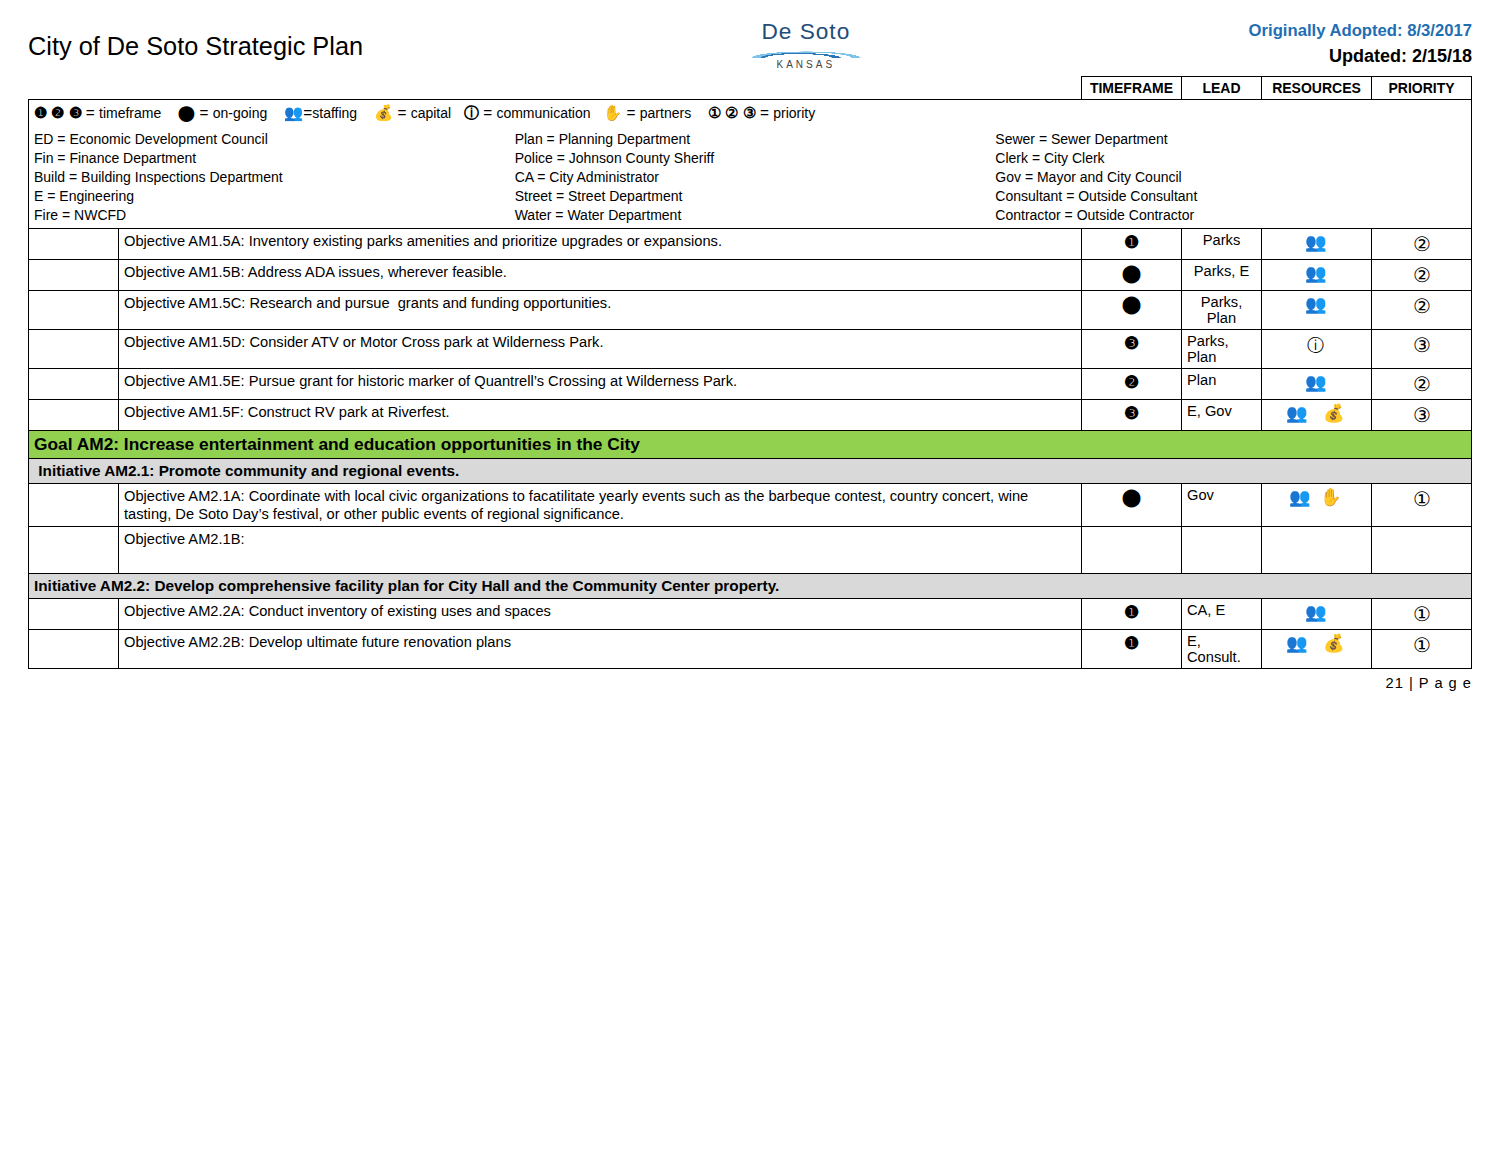City of De Soto Strategic Plan
De Soto
KANSAS
Originally Adopted: 8/3/2017
Updated: 2/15/18
| ❶ ❷ ❸ = timeframe ⬤ = on-going 👥 = staffing 💰 = capital ⓘ = communication ✋ = partners ① ② ③ = priority |
| ED = Economic Development Council Plan = Planning Department Sewer = Sewer Department Fin = Finance Department Police = Johnson County Sheriff Clerk = City Clerk Build = Building Inspections Department CA = City Administrator Gov = Mayor and City Council E = Engineering Street = Street Department Consultant = Outside Consultant Fire = NWCFD Water = Water Department Contractor = Outside Contractor |
| | | TIMEFRAME | LEAD | RESOURCES | PRIORITY |
| | Objective AM1.5A: Inventory existing parks amenities and prioritize upgrades or expansions. | ❶ | Parks | 👥 | ② |
| | Objective AM1.5B: Address ADA issues, wherever feasible. | ⬤ | Parks, E | 👥 | ② |
| | Objective AM1.5C: Research and pursue grants and funding opportunities. | ⬤ | Parks, Plan | 👥 | ② |
| | Objective AM1.5D: Consider ATV or Motor Cross park at Wilderness Park. | ❸ | Parks, Plan | ⓘ | ③ |
| | Objective AM1.5E: Pursue grant for historic marker of Quantrell’s Crossing at Wilderness Park. | ❷ | Plan | 👥 | ② |
| | Objective AM1.5F: Construct RV park at Riverfest. | ❸ | E, Gov | 👥 💰 | ③ |
| Goal AM2: Increase entertainment and education opportunities in the City |
| Initiative AM2.1: Promote community and regional events. |
| | Objective AM2.1A: Coordinate with local civic organizations to facatilitate yearly events such as the barbeque contest, country concert, wine tasting, De Soto Day’s festival, or other public events of regional significance. | ⬤ | Gov | 👥 ✋ | ① |
| | Objective AM2.1B: | | | | |
| Initiative AM2.2: Develop comprehensive facility plan for City Hall and the Community Center property. |
| | Objective AM2.2A: Conduct inventory of existing uses and spaces | ❶ | CA, E | 👥 | ① |
| | Objective AM2.2B: Develop ultimate future renovation plans | ❶ | E, Consult. | 👥 💰 | ① |
21 | P a g e